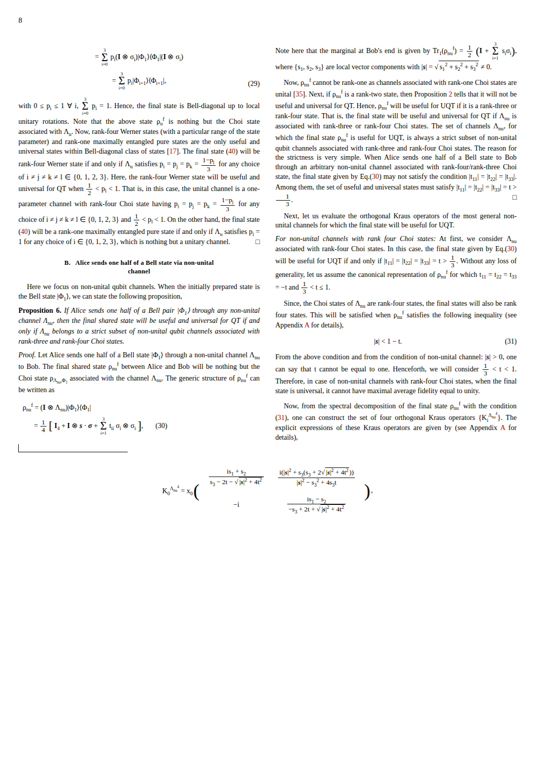8
= 3 Σi=0 pi(I ⊗ σi)|Φ1⟩⟨Φ1|(I ⊗ σi)
= 3 Σi=0 pi|Φi+1⟩⟨Φi+1|,
(29)
with 0 ≤ pi ≤ 1 ∀ i, 3 Σi=0 pi = 1. Hence, the final state is Bell-diagonal up to local unitary rotations. Note that the above state ρuf is nothing but the Choi state associated with Λu. Now, rank-four Werner states (with a particular range of the state parameter) and rank-one maximally entangled pure states are the only useful and universal states within Bell-diagonal class of states [17]. The final state (40) will be rank-four Werner state if and only if Λu satisfies pi = pj = pk = 1−pl 3 for any choice of i ≠ j ≠ k ≠ l ∈ {0, 1, 2, 3}. Here, the rank-four Werner state will be useful and universal for QT when 12 < pl < 1. That is, in this case, the unital channel is a one-parameter channel with rank-four Choi state having pi = pj = pk = 1−pl 3 for any choice of i ≠ j ≠ k ≠ l ∈ {0, 1, 2, 3} and 12 < pl < 1. On the other hand, the final state (40) will be a rank-one maximally entangled pure state if and only if Λu satisfies pi = 1 for any choice of i ∈ {0, 1, 2, 3}, which is nothing but a unitary channel. □
B. Alice sends one half of a Bell state via non-unital
channel
Here we focus on non-unital qubit channels. When the initially prepared state is the Bell state |Φ1⟩, we can state the following proposition,
Proposition 6. If Alice sends one half of a Bell pair |Φ1⟩ through any non-unital channel Λnu, then the final shared state will be useful and universal for QT if and only if Λnu belongs to a strict subset of non-unital qubit channels associated with rank-three and rank-four Choi states.
Proof. Let Alice sends one half of a Bell state |Φ1⟩ through a non-unital channel Λnu to Bob. The final shared state ρnuf between Alice and Bob will be nothing but the Choi state ρΛnu,Φ1 associated with the channel Λnu. The generic structure of ρnuf can be written as
ρnuf = (I ⊗ Λnu)|Φ1⟩⟨Φ1|
= 14 [ I4 + I ⊗ s · σ + 3 Σi=1 tii σi ⊗ σi ], (30)
Note here that the marginal at Bob's end is given by Tr1(ρnuf) = 12 (I + 3 Σi=1 siσi), where {s1, s2, s3} are local vector components with |s| = √s12 + s22 + s32 ≠ 0.
Now, ρnuf cannot be rank-one as channels associated with rank-one Choi states are unital [35]. Next, if ρnuf is a rank-two state, then Proposition 2 tells that it will not be useful and universal for QT. Hence, ρnuf will be useful for UQT if it is a rank-three or rank-four state. That is, the final state will be useful and universal for QT if Λnu is associated with rank-three or rank-four Choi states. The set of channels Λnu, for which the final state ρnuf is useful for UQT, is always a strict subset of non-unital qubit channels associated with rank-three and rank-four Choi states. The reason for the strictness is very simple. When Alice sends one half of a Bell state to Bob through an arbitrary non-unital channel associated with rank-four/rank-three Choi state, the final state given by Eq.(30) may not satisfy the condition |t11| = |t22| = |t33|. Among them, the set of useful and universal states must satisfy |t11| = |t22| = |t33| = t > 13. □
Next, let us evaluate the orthogonal Kraus operators of the most general non-unital channels for which the final state will be useful for UQT.
For non-unital channels with rank four Choi states: At first, we consider Λnu associated with rank-four Choi states. In this case, the final state given by Eq.(30) will be useful for UQT if and only if |t11| = |t22| = |t33| = t > 13. Without any loss of generality, let us assume the canonical representation of ρnuf for which t11 = t22 = t33 = −t and 13 < t ≤ 1.
Since, the Choi states of Λnu are rank-four states, the final states will also be rank four states. This will be satisfied when ρnuf satisfies the following inequality (see Appendix A for details),
|s| < 1 − t.
(31)
From the above condition and from the condition of non-unital channel: |s| > 0, one can say that t cannot be equal to one. Henceforth, we will consider 13 < t < 1. Therefore, in case of non-unital channels with rank-four Choi states, when the final state is universal, it cannot have maximal average fidelity equal to unity.
Now, from the spectral decomposition of the final state ρnuf with the condition (31), one can construct the set of four orthogonal Kraus operators {KiΛnu4}. The explicit expressions of these Kraus operators are given by (see Appendix A for details),
K0Λnu4 = x0 (
| is 1 + s 2 s 3 − 2t − √ / s / 2 + 4t 2 | i(/ s / 2 + s 3 (s 3 + 2 √ / s / 2 + 4t 2 )) / s / 2 − s 3 2 + 4s 3 t |
| −i | is 1 − s 2 −s 3 + 2t + √ / s / 2 + 4t 2 |
) ,